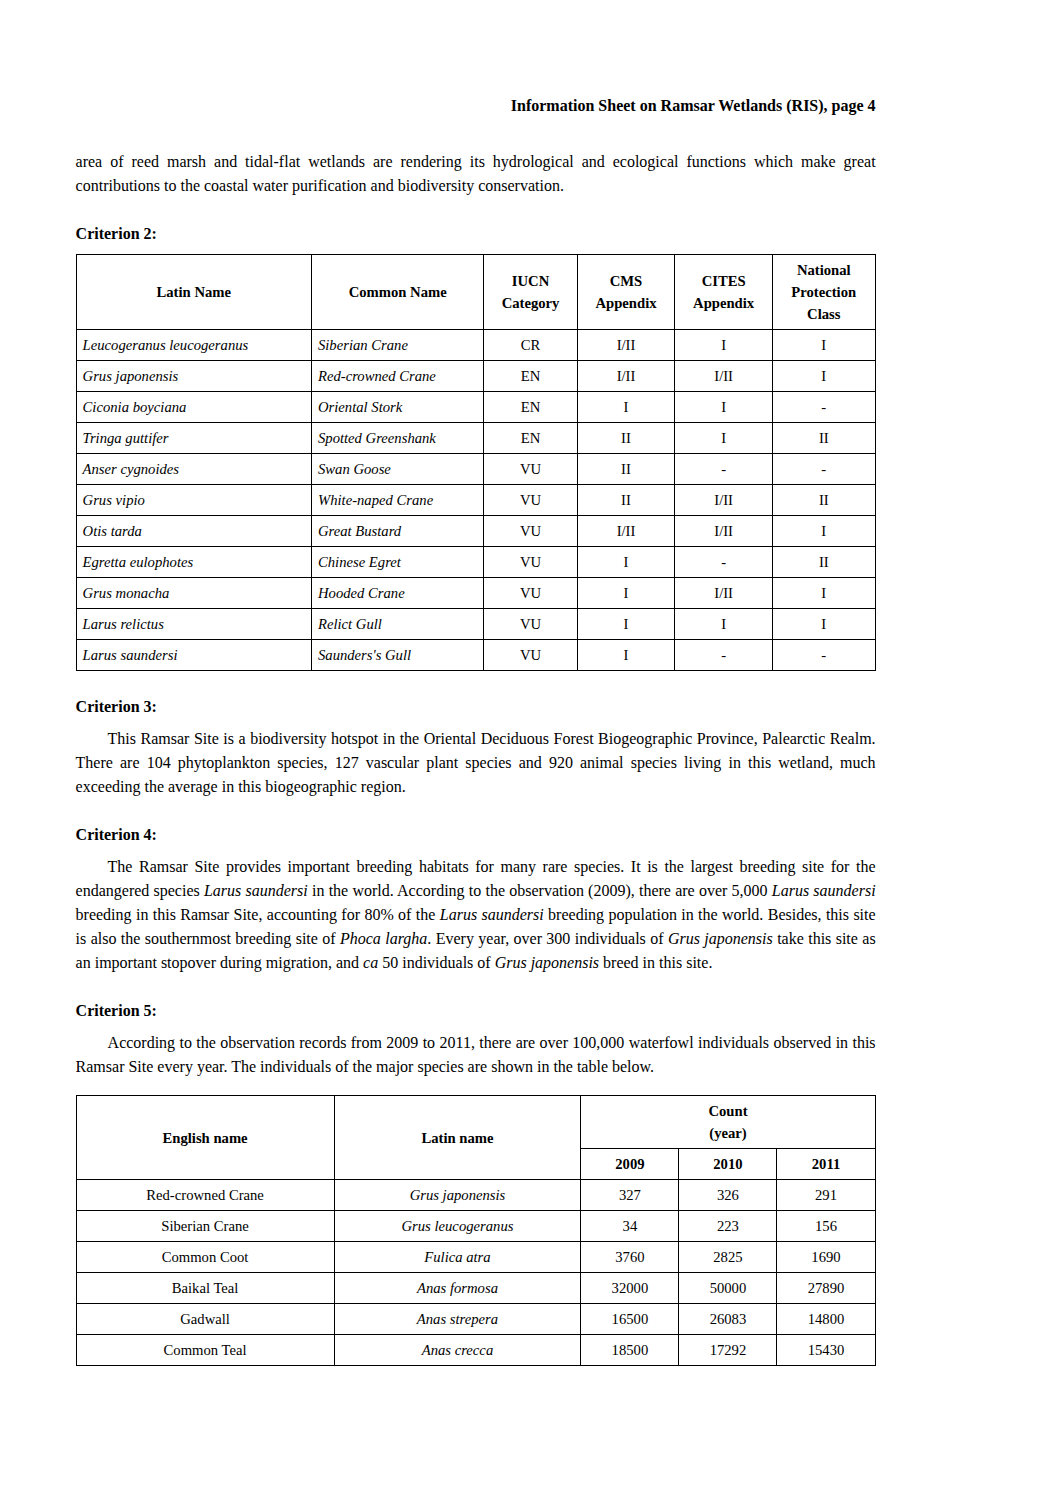Information Sheet on Ramsar Wetlands (RIS), page 4
area of reed marsh and tidal-flat wetlands are rendering its hydrological and ecological functions which make great contributions to the coastal water purification and biodiversity conservation.
Criterion 2:
| Latin Name | Common Name | IUCN Category | CMS Appendix | CITES Appendix | National Protection Class |
| --- | --- | --- | --- | --- | --- |
| Leucogeranus leucogeranus | Siberian Crane | CR | I/II | I | I |
| Grus japonensis | Red-crowned Crane | EN | I/II | I/II | I |
| Ciconia boyciana | Oriental Stork | EN | I | I | - |
| Tringa guttifer | Spotted Greenshank | EN | II | I | II |
| Anser cygnoides | Swan Goose | VU | II | - | - |
| Grus vipio | White-naped Crane | VU | II | I/II | II |
| Otis tarda | Great Bustard | VU | I/II | I/II | I |
| Egretta eulophotes | Chinese Egret | VU | I | - | II |
| Grus monacha | Hooded Crane | VU | I | I/II | I |
| Larus relictus | Relict Gull | VU | I | I | I |
| Larus saundersi | Saunders's Gull | VU | I | - | - |
Criterion 3:
This Ramsar Site is a biodiversity hotspot in the Oriental Deciduous Forest Biogeographic Province, Palearctic Realm. There are 104 phytoplankton species, 127 vascular plant species and 920 animal species living in this wetland, much exceeding the average in this biogeographic region.
Criterion 4:
The Ramsar Site provides important breeding habitats for many rare species. It is the largest breeding site for the endangered species Larus saundersi in the world. According to the observation (2009), there are over 5,000 Larus saundersi breeding in this Ramsar Site, accounting for 80% of the Larus saundersi breeding population in the world. Besides, this site is also the southernmost breeding site of Phoca largha. Every year, over 300 individuals of Grus japonensis take this site as an important stopover during migration, and ca 50 individuals of Grus japonensis breed in this site.
Criterion 5:
According to the observation records from 2009 to 2011, there are over 100,000 waterfowl individuals observed in this Ramsar Site every year. The individuals of the major species are shown in the table below.
| English name | Latin name | Count (year) |
| --- | --- | --- |
| 2009 | 2010 | 2011 |
| Red-crowned Crane | Grus japonensis | 327 | 326 | 291 |
| Siberian Crane | Grus leucogeranus | 34 | 223 | 156 |
| Common Coot | Fulica atra | 3760 | 2825 | 1690 |
| Baikal Teal | Anas formosa | 32000 | 50000 | 27890 |
| Gadwall | Anas strepera | 16500 | 26083 | 14800 |
| Common Teal | Anas crecca | 18500 | 17292 | 15430 |